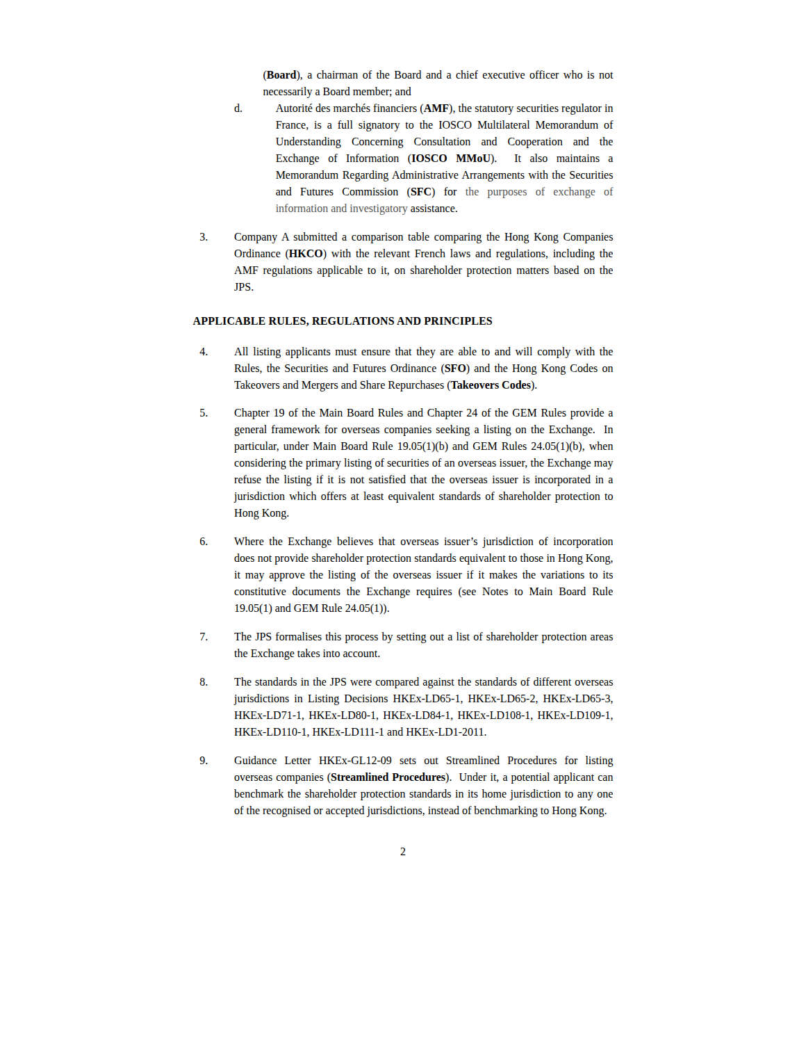(Board), a chairman of the Board and a chief executive officer who is not necessarily a Board member; and
d.
Autorité des marchés financiers (AMF), the statutory securities regulator in France, is a full signatory to the IOSCO Multilateral Memorandum of Understanding Concerning Consultation and Cooperation and the Exchange of Information (IOSCO MMoU). It also maintains a Memorandum Regarding Administrative Arrangements with the Securities and Futures Commission (SFC) for the purposes of exchange of information and investigatory assistance.
3.
Company A submitted a comparison table comparing the Hong Kong Companies Ordinance (HKCO) with the relevant French laws and regulations, including the AMF regulations applicable to it, on shareholder protection matters based on the JPS.
APPLICABLE RULES, REGULATIONS AND PRINCIPLES
4.
All listing applicants must ensure that they are able to and will comply with the Rules, the Securities and Futures Ordinance (SFO) and the Hong Kong Codes on Takeovers and Mergers and Share Repurchases (Takeovers Codes).
5.
Chapter 19 of the Main Board Rules and Chapter 24 of the GEM Rules provide a general framework for overseas companies seeking a listing on the Exchange. In particular, under Main Board Rule 19.05(1)(b) and GEM Rules 24.05(1)(b), when considering the primary listing of securities of an overseas issuer, the Exchange may refuse the listing if it is not satisfied that the overseas issuer is incorporated in a jurisdiction which offers at least equivalent standards of shareholder protection to Hong Kong.
6.
Where the Exchange believes that overseas issuer’s jurisdiction of incorporation does not provide shareholder protection standards equivalent to those in Hong Kong, it may approve the listing of the overseas issuer if it makes the variations to its constitutive documents the Exchange requires (see Notes to Main Board Rule 19.05(1) and GEM Rule 24.05(1)).
7.
The JPS formalises this process by setting out a list of shareholder protection areas the Exchange takes into account.
8.
The standards in the JPS were compared against the standards of different overseas jurisdictions in Listing Decisions HKEx-LD65-1, HKEx-LD65-2, HKEx-LD65-3, HKEx-LD71-1, HKEx-LD80-1, HKEx-LD84-1, HKEx-LD108-1, HKEx-LD109-1, HKEx-LD110-1, HKEx-LD111-1 and HKEx-LD1-2011.
9.
Guidance Letter HKEx-GL12-09 sets out Streamlined Procedures for listing overseas companies (Streamlined Procedures). Under it, a potential applicant can benchmark the shareholder protection standards in its home jurisdiction to any one of the recognised or accepted jurisdictions, instead of benchmarking to Hong Kong.
2